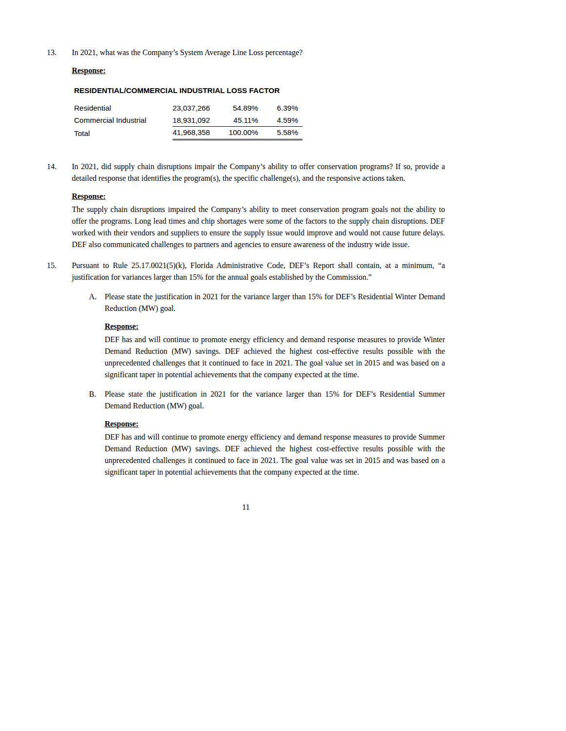13.
In 2021, what was the Company’s System Average Line Loss percentage?
Response:
RESIDENTIAL/COMMERCIAL INDUSTRIAL LOSS FACTOR
| Residential | 23,037,266 | 54.89% | 6.39% |
| Commercial Industrial | 18,931,092 | 45.11% | 4.59% |
| Total | 41,968,358 | 100.00% | 5.58% |
14.
In 2021, did supply chain disruptions impair the Company’s ability to offer conservation programs? If so, provide a detailed response that identifies the program(s), the specific challenge(s), and the responsive actions taken.
Response:
The supply chain disruptions impaired the Company’s ability to meet conservation program goals not the ability to offer the programs. Long lead times and chip shortages were some of the factors to the supply chain disruptions. DEF worked with their vendors and suppliers to ensure the supply issue would improve and would not cause future delays. DEF also communicated challenges to partners and agencies to ensure awareness of the industry wide issue.
15.
Pursuant to Rule 25.17.0021(5)(k), Florida Administrative Code, DEF’s Report shall contain, at a minimum, “a justification for variances larger than 15% for the annual goals established by the Commission.”
A.
Please state the justification in 2021 for the variance larger than 15% for DEF’s Residential Winter Demand Reduction (MW) goal.
Response:
DEF has and will continue to promote energy efficiency and demand response measures to provide Winter Demand Reduction (MW) savings. DEF achieved the highest cost-effective results possible with the unprecedented challenges that it continued to face in 2021. The goal value set in 2015 and was based on a significant taper in potential achievements that the company expected at the time.
B.
Please state the justification in 2021 for the variance larger than 15% for DEF’s Residential Summer Demand Reduction (MW) goal.
Response:
DEF has and will continue to promote energy efficiency and demand response measures to provide Summer Demand Reduction (MW) savings. DEF achieved the highest cost-effective results possible with the unprecedented challenges it continued to face in 2021. The goal value was set in 2015 and was based on a significant taper in potential achievements that the company expected at the time.
11